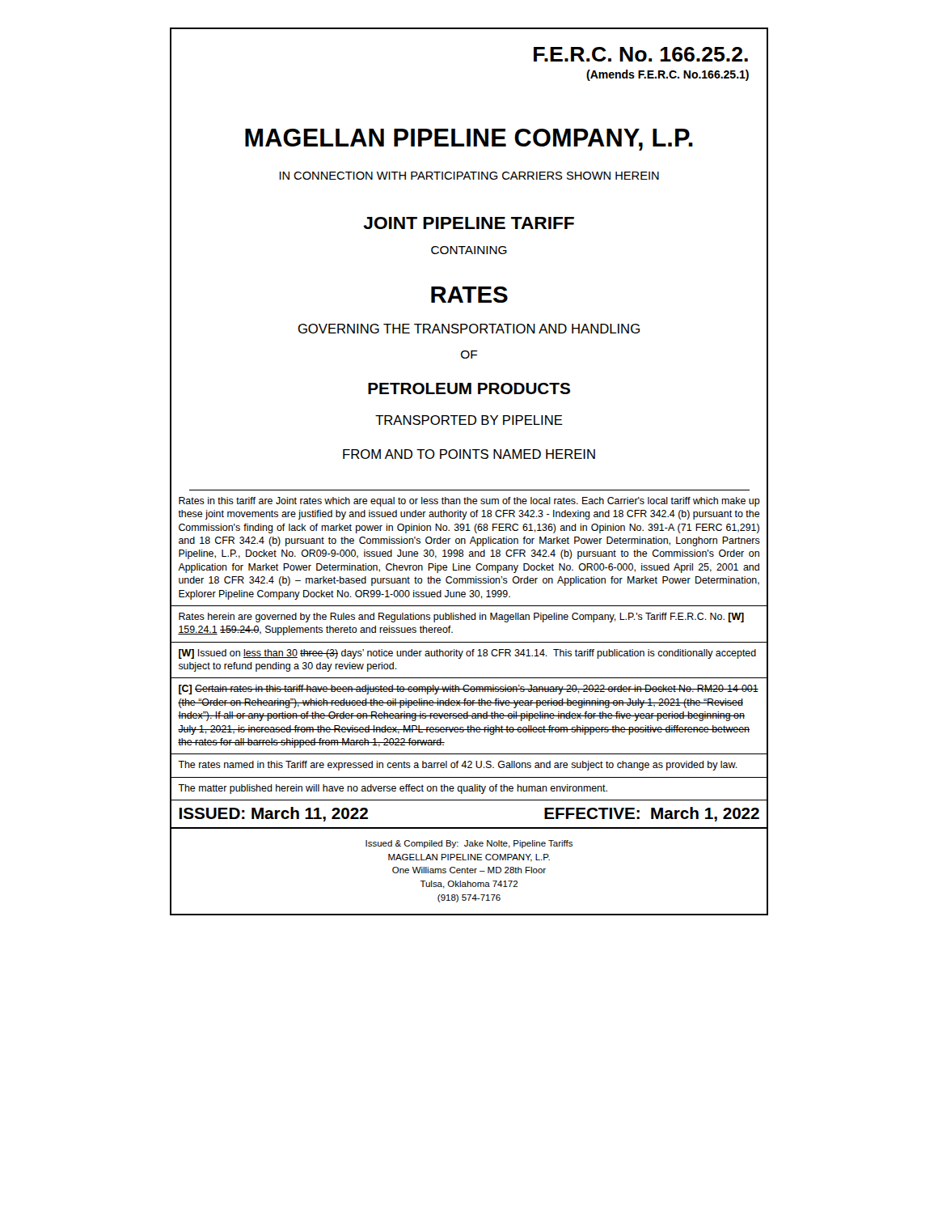F.E.R.C. No. 166.25.2.
(Amends F.E.R.C. No.166.25.1)
MAGELLAN PIPELINE COMPANY, L.P.
IN CONNECTION WITH PARTICIPATING CARRIERS SHOWN HEREIN
JOINT PIPELINE TARIFF
CONTAINING
RATES
GOVERNING THE TRANSPORTATION AND HANDLING
OF
PETROLEUM PRODUCTS
TRANSPORTED BY PIPELINE
FROM AND TO POINTS NAMED HEREIN
Rates in this tariff are Joint rates which are equal to or less than the sum of the local rates. Each Carrier's local tariff which make up these joint movements are justified by and issued under authority of 18 CFR 342.3 - Indexing and 18 CFR 342.4 (b) pursuant to the Commission's finding of lack of market power in Opinion No. 391 (68 FERC 61,136) and in Opinion No. 391-A (71 FERC 61,291) and 18 CFR 342.4 (b) pursuant to the Commission's Order on Application for Market Power Determination, Longhorn Partners Pipeline, L.P., Docket No. OR09-9-000, issued June 30, 1998 and 18 CFR 342.4 (b) pursuant to the Commission's Order on Application for Market Power Determination, Chevron Pipe Line Company Docket No. OR00-6-000, issued April 25, 2001 and under 18 CFR 342.4 (b) – market-based pursuant to the Commission’s Order on Application for Market Power Determination, Explorer Pipeline Company Docket No. OR99-1-000 issued June 30, 1999.
Rates herein are governed by the Rules and Regulations published in Magellan Pipeline Company, L.P.'s Tariff F.E.R.C. No. [W] 159.24.1 159.24.0, Supplements thereto and reissues thereof.
[W] Issued on less than 30 three (3) days’ notice under authority of 18 CFR 341.14. This tariff publication is conditionally accepted subject to refund pending a 30 day review period.
[C] Certain rates in this tariff have been adjusted to comply with Commission’s January 20, 2022 order in Docket No. RM20-14-001 (the “Order on Rehearing”), which reduced the oil pipeline index for the five-year period beginning on July 1, 2021 (the “Revised Index”). If all or any portion of the Order on Rehearing is reversed and the oil pipeline index for the five-year period beginning on July 1, 2021, is increased from the Revised Index, MPL reserves the right to collect from shippers the positive difference between the rates for all barrels shipped from March 1, 2022 forward.
The rates named in this Tariff are expressed in cents a barrel of 42 U.S. Gallons and are subject to change as provided by law.
The matter published herein will have no adverse effect on the quality of the human environment.
ISSUED: March 11, 2022
EFFECTIVE: March 1, 2022
Issued & Compiled By: Jake Nolte, Pipeline Tariffs
MAGELLAN PIPELINE COMPANY, L.P.
One Williams Center – MD 28th Floor
Tulsa, Oklahoma 74172
(918) 574-7176